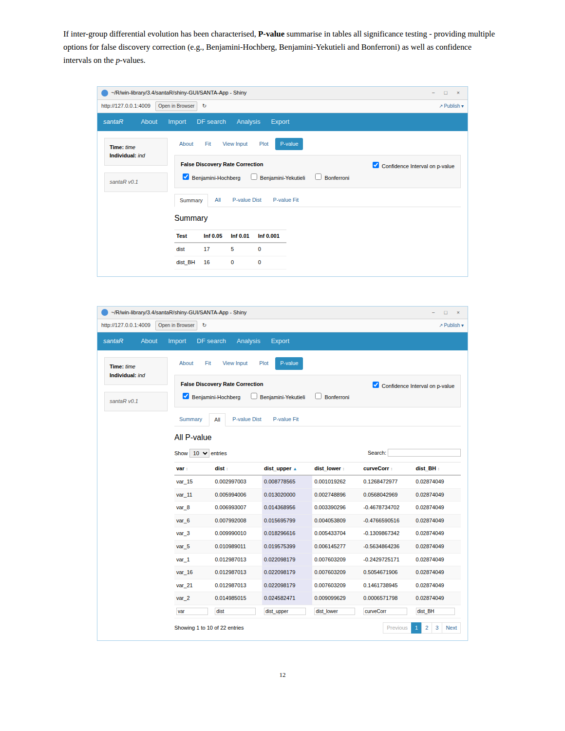If inter-group differential evolution has been characterised, P-value summarise in tables all significance testing - providing multiple options for false discovery correction (e.g., Benjamini-Hochberg, Benjamini-Yekutieli and Bonferroni) as well as confidence intervals on the p-values.
~/R/win-library/3.4/santaR/shiny-GUI/SANTA-App - Shiny
− □ ×
http://127.0.0.1:4009 Open in Browser ↻
↗ Publish ▾
santaR About Import DF search Analysis Export
Time: time
Individual: ind
santaR v0.1
About Fit View Input Plot P-value
False Discovery Rate Correction Benjamini-Hochberg Benjamini-Yekutieli Bonferroni
Confidence Interval on p-value
Summary All P-value Dist P-value Fit
Summary
| Test | Inf 0.05 | Inf 0.01 | Inf 0.001 |
| --- | --- | --- | --- |
| dist | 17 | 5 | 0 |
| dist_BH | 16 | 0 | 0 |
~/R/win-library/3.4/santaR/shiny-GUI/SANTA-App - Shiny
− □ ×
http://127.0.0.1:4009 Open in Browser ↻
↗ Publish ▾
santaR About Import DF search Analysis Export
Time: time
Individual: ind
santaR v0.1
About Fit View Input Plot P-value
False Discovery Rate Correction Benjamini-Hochberg Benjamini-Yekutieli Bonferroni
Confidence Interval on p-value
Summary All P-value Dist P-value Fit
All P-value
Show 10 entries
Search:
| var ↕ | dist ↕ | dist_upper ▲ | dist_lower ↕ | curveCorr ↕ | dist_BH ↕ |
| --- | --- | --- | --- | --- | --- |
| var_15 | 0.002997003 | 0.008778565 | 0.001019262 | 0.1268472977 | 0.02874049 |
| var_11 | 0.005994006 | 0.013020000 | 0.002748896 | 0.0568042969 | 0.02874049 |
| var_8 | 0.006993007 | 0.014368956 | 0.003390296 | -0.4678734702 | 0.02874049 |
| var_6 | 0.007992008 | 0.015695799 | 0.004053809 | -0.4766590516 | 0.02874049 |
| var_3 | 0.009990010 | 0.018296616 | 0.005433704 | -0.1309867342 | 0.02874049 |
| var_5 | 0.010989011 | 0.019575399 | 0.006145277 | -0.5634864236 | 0.02874049 |
| var_1 | 0.012987013 | 0.022098179 | 0.007603209 | -0.2429725171 | 0.02874049 |
| var_16 | 0.012987013 | 0.022098179 | 0.007603209 | 0.5054671906 | 0.02874049 |
| var_21 | 0.012987013 | 0.022098179 | 0.007603209 | 0.1461738945 | 0.02874049 |
| var_2 | 0.014985015 | 0.024582471 | 0.009099629 | 0.0006571798 | 0.02874049 |
Showing 1 to 10 of 22 entries
Previous 123 Next
12